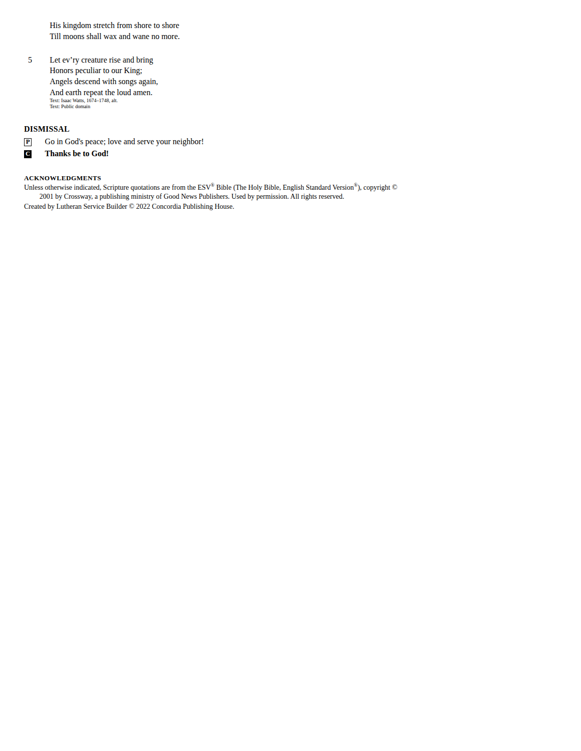His kingdom stretch from shore to shore
Till moons shall wax and wane no more.
5
Let ev’ry creature rise and bring
Honors peculiar to our King;
Angels descend with songs again,
And earth repeat the loud amen.
Text: Isaac Watts, 1674–1748, alt.
Text: Public domain
DISMISSAL
P
Go in God's peace; love and serve your neighbor!
C
Thanks be to God!
ACKNOWLEDGMENTS
Unless otherwise indicated, Scripture quotations are from the ESV® Bible (The Holy Bible, English Standard Version®), copyright © 2001 by Crossway, a publishing ministry of Good News Publishers. Used by permission. All rights reserved.
Created by Lutheran Service Builder © 2022 Concordia Publishing House.